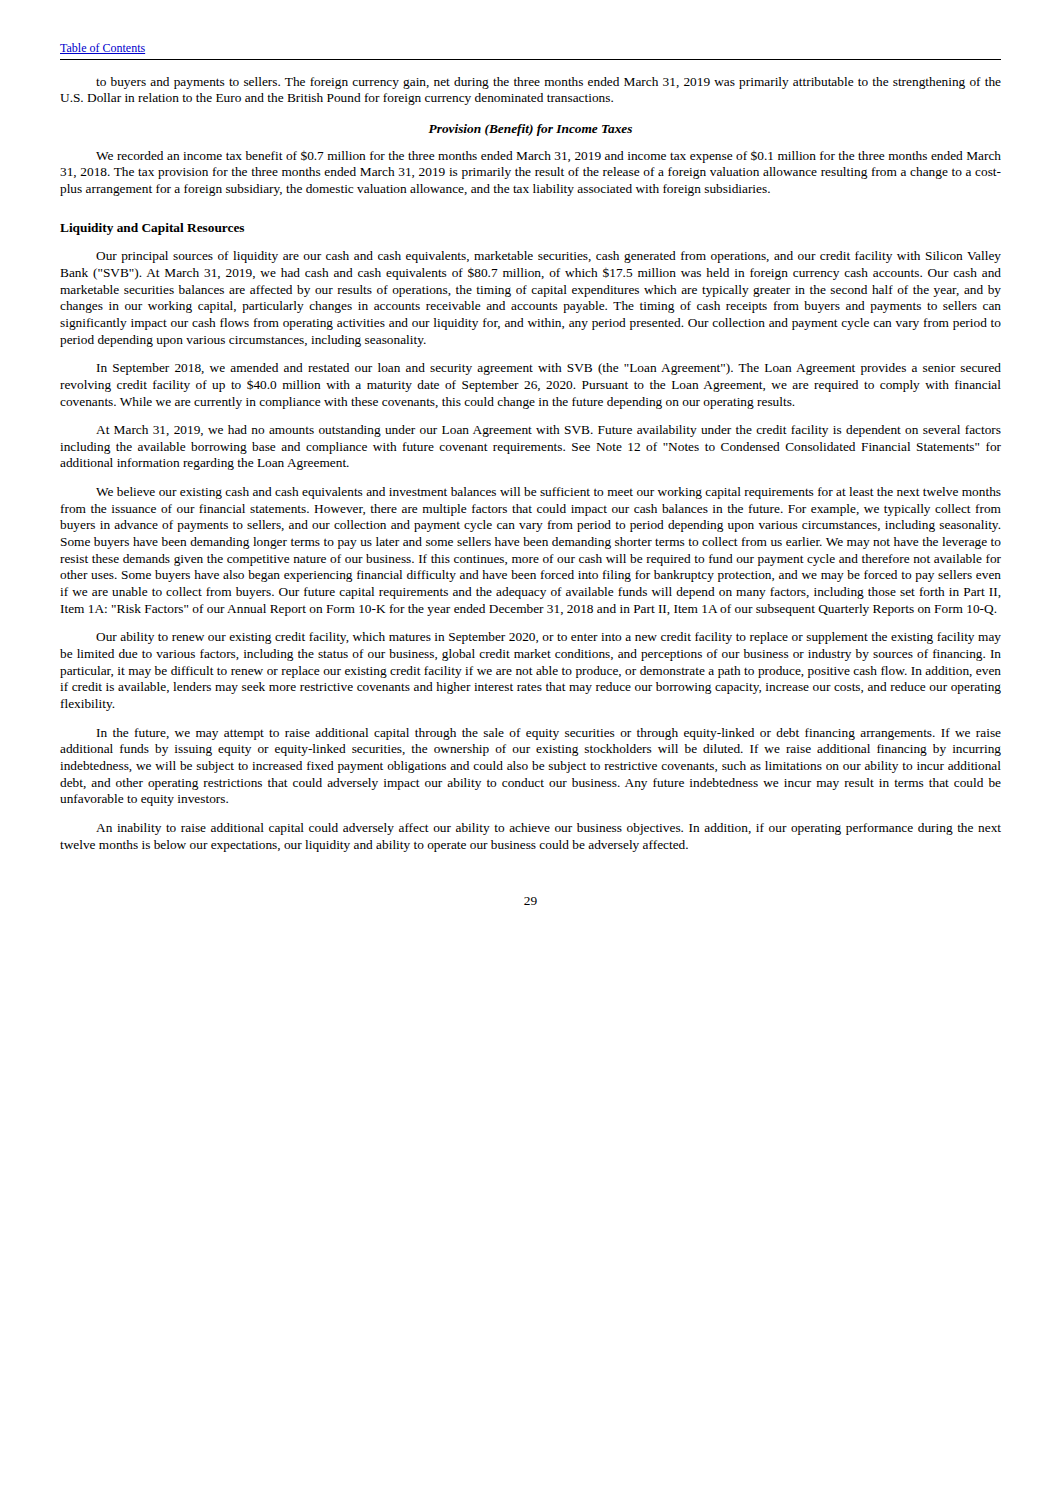Table of Contents
to buyers and payments to sellers. The foreign currency gain, net during the three months ended March 31, 2019 was primarily attributable to the strengthening of the U.S. Dollar in relation to the Euro and the British Pound for foreign currency denominated transactions.
Provision (Benefit) for Income Taxes
We recorded an income tax benefit of $0.7 million for the three months ended March 31, 2019 and income tax expense of $0.1 million for the three months ended March 31, 2018. The tax provision for the three months ended March 31, 2019 is primarily the result of the release of a foreign valuation allowance resulting from a change to a cost-plus arrangement for a foreign subsidiary, the domestic valuation allowance, and the tax liability associated with foreign subsidiaries.
Liquidity and Capital Resources
Our principal sources of liquidity are our cash and cash equivalents, marketable securities, cash generated from operations, and our credit facility with Silicon Valley Bank ("SVB"). At March 31, 2019, we had cash and cash equivalents of $80.7 million, of which $17.5 million was held in foreign currency cash accounts. Our cash and marketable securities balances are affected by our results of operations, the timing of capital expenditures which are typically greater in the second half of the year, and by changes in our working capital, particularly changes in accounts receivable and accounts payable. The timing of cash receipts from buyers and payments to sellers can significantly impact our cash flows from operating activities and our liquidity for, and within, any period presented. Our collection and payment cycle can vary from period to period depending upon various circumstances, including seasonality.
In September 2018, we amended and restated our loan and security agreement with SVB (the "Loan Agreement"). The Loan Agreement provides a senior secured revolving credit facility of up to $40.0 million with a maturity date of September 26, 2020. Pursuant to the Loan Agreement, we are required to comply with financial covenants. While we are currently in compliance with these covenants, this could change in the future depending on our operating results.
At March 31, 2019, we had no amounts outstanding under our Loan Agreement with SVB. Future availability under the credit facility is dependent on several factors including the available borrowing base and compliance with future covenant requirements. See Note 12 of "Notes to Condensed Consolidated Financial Statements" for additional information regarding the Loan Agreement.
We believe our existing cash and cash equivalents and investment balances will be sufficient to meet our working capital requirements for at least the next twelve months from the issuance of our financial statements. However, there are multiple factors that could impact our cash balances in the future. For example, we typically collect from buyers in advance of payments to sellers, and our collection and payment cycle can vary from period to period depending upon various circumstances, including seasonality. Some buyers have been demanding longer terms to pay us later and some sellers have been demanding shorter terms to collect from us earlier. We may not have the leverage to resist these demands given the competitive nature of our business. If this continues, more of our cash will be required to fund our payment cycle and therefore not available for other uses. Some buyers have also began experiencing financial difficulty and have been forced into filing for bankruptcy protection, and we may be forced to pay sellers even if we are unable to collect from buyers. Our future capital requirements and the adequacy of available funds will depend on many factors, including those set forth in Part II, Item 1A: "Risk Factors" of our Annual Report on Form 10-K for the year ended December 31, 2018 and in Part II, Item 1A of our subsequent Quarterly Reports on Form 10-Q.
Our ability to renew our existing credit facility, which matures in September 2020, or to enter into a new credit facility to replace or supplement the existing facility may be limited due to various factors, including the status of our business, global credit market conditions, and perceptions of our business or industry by sources of financing. In particular, it may be difficult to renew or replace our existing credit facility if we are not able to produce, or demonstrate a path to produce, positive cash flow. In addition, even if credit is available, lenders may seek more restrictive covenants and higher interest rates that may reduce our borrowing capacity, increase our costs, and reduce our operating flexibility.
In the future, we may attempt to raise additional capital through the sale of equity securities or through equity-linked or debt financing arrangements. If we raise additional funds by issuing equity or equity-linked securities, the ownership of our existing stockholders will be diluted. If we raise additional financing by incurring indebtedness, we will be subject to increased fixed payment obligations and could also be subject to restrictive covenants, such as limitations on our ability to incur additional debt, and other operating restrictions that could adversely impact our ability to conduct our business. Any future indebtedness we incur may result in terms that could be unfavorable to equity investors.
An inability to raise additional capital could adversely affect our ability to achieve our business objectives. In addition, if our operating performance during the next twelve months is below our expectations, our liquidity and ability to operate our business could be adversely affected.
29